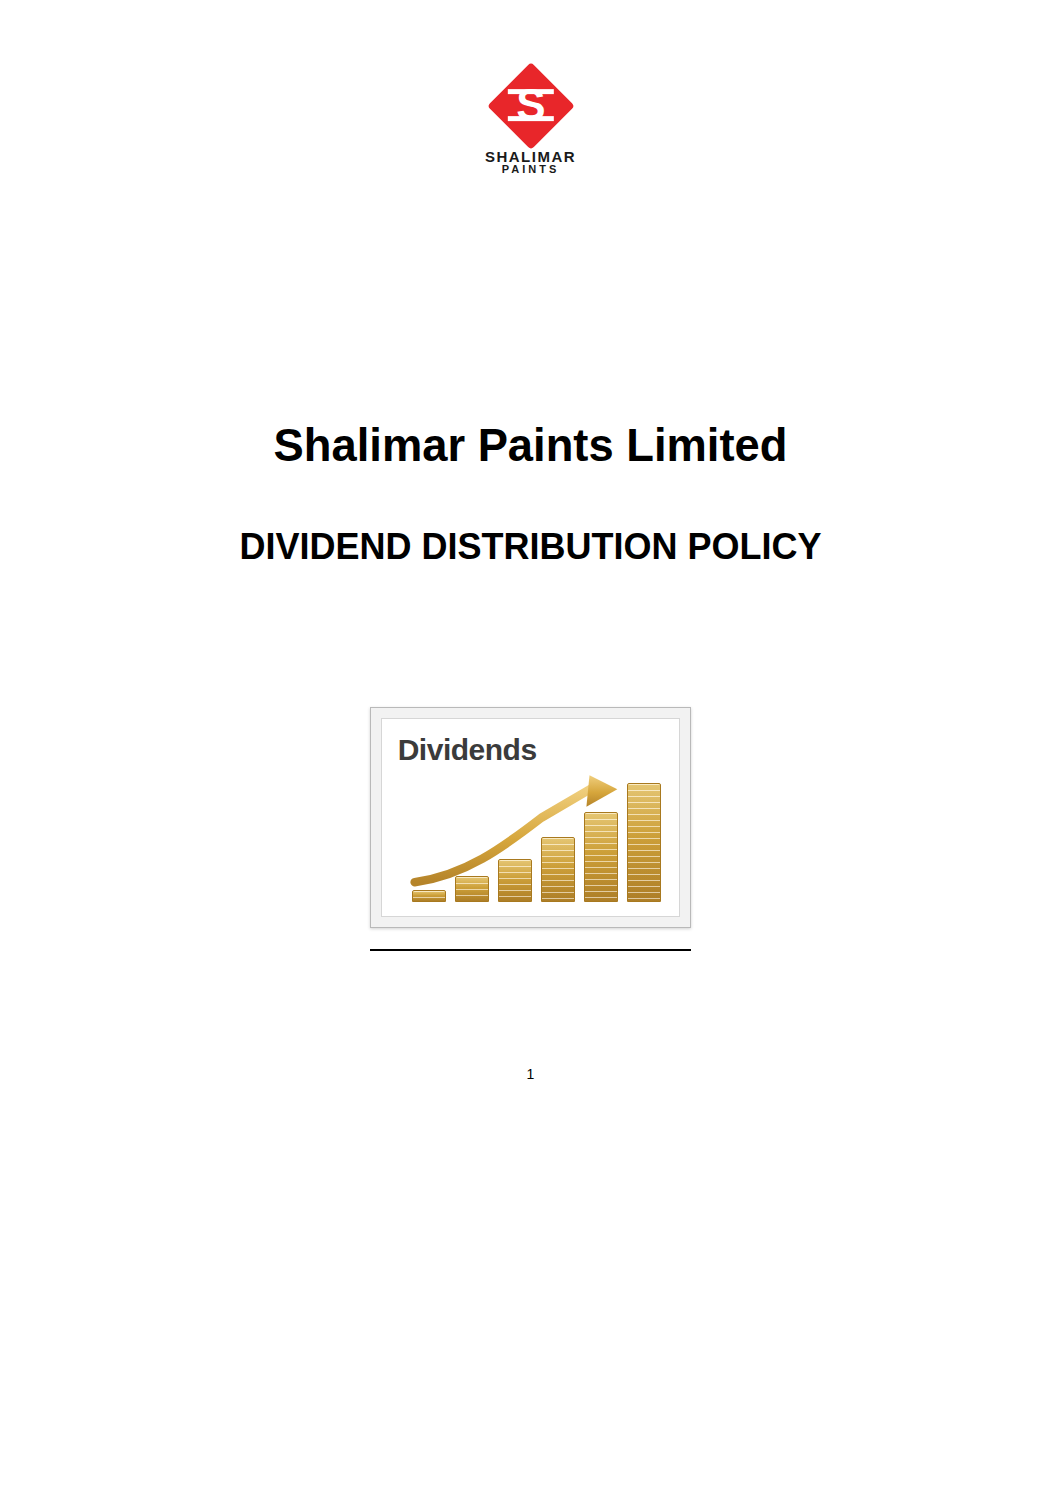S
SHALIMAR
PAINTS
Shalimar Paints Limited
DIVIDEND DISTRIBUTION POLICY
Dividends
1